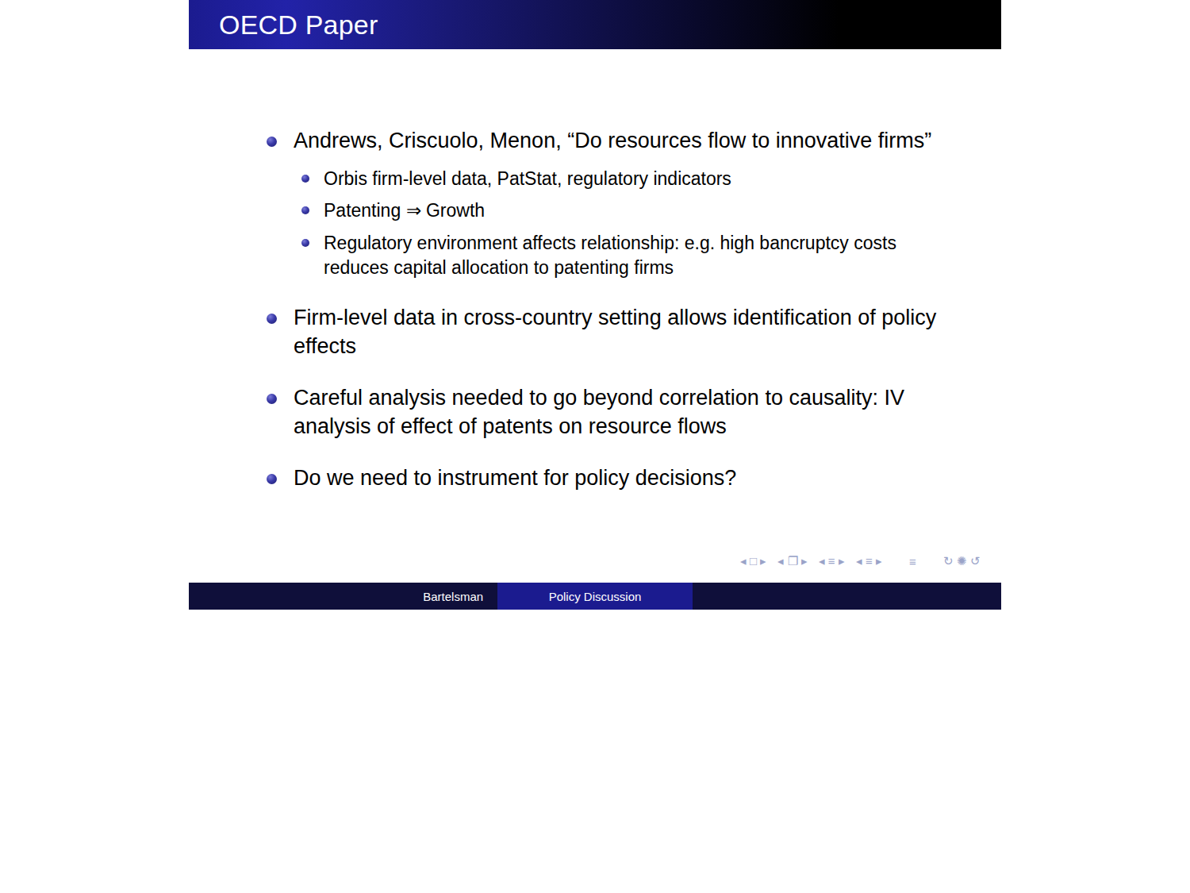OECD Paper
Andrews, Criscuolo, Menon, “Do resources flow to innovative firms”
Orbis firm-level data, PatStat, regulatory indicators
Patenting ⇒ Growth
Regulatory environment affects relationship: e.g. high bancruptcy costs reduces capital allocation to patenting firms
Firm-level data in cross-country setting allows identification of policy effects
Careful analysis needed to go beyond correlation to causality: IV analysis of effect of patents on resource flows
Do we need to instrument for policy decisions?
◂ □ ▸ ◂ ❐ ▸ ◂ ≡ ▸ ◂ ≡ ▸ ≡ ↻ ✺ ↺
Bartelsman
Policy Discussion